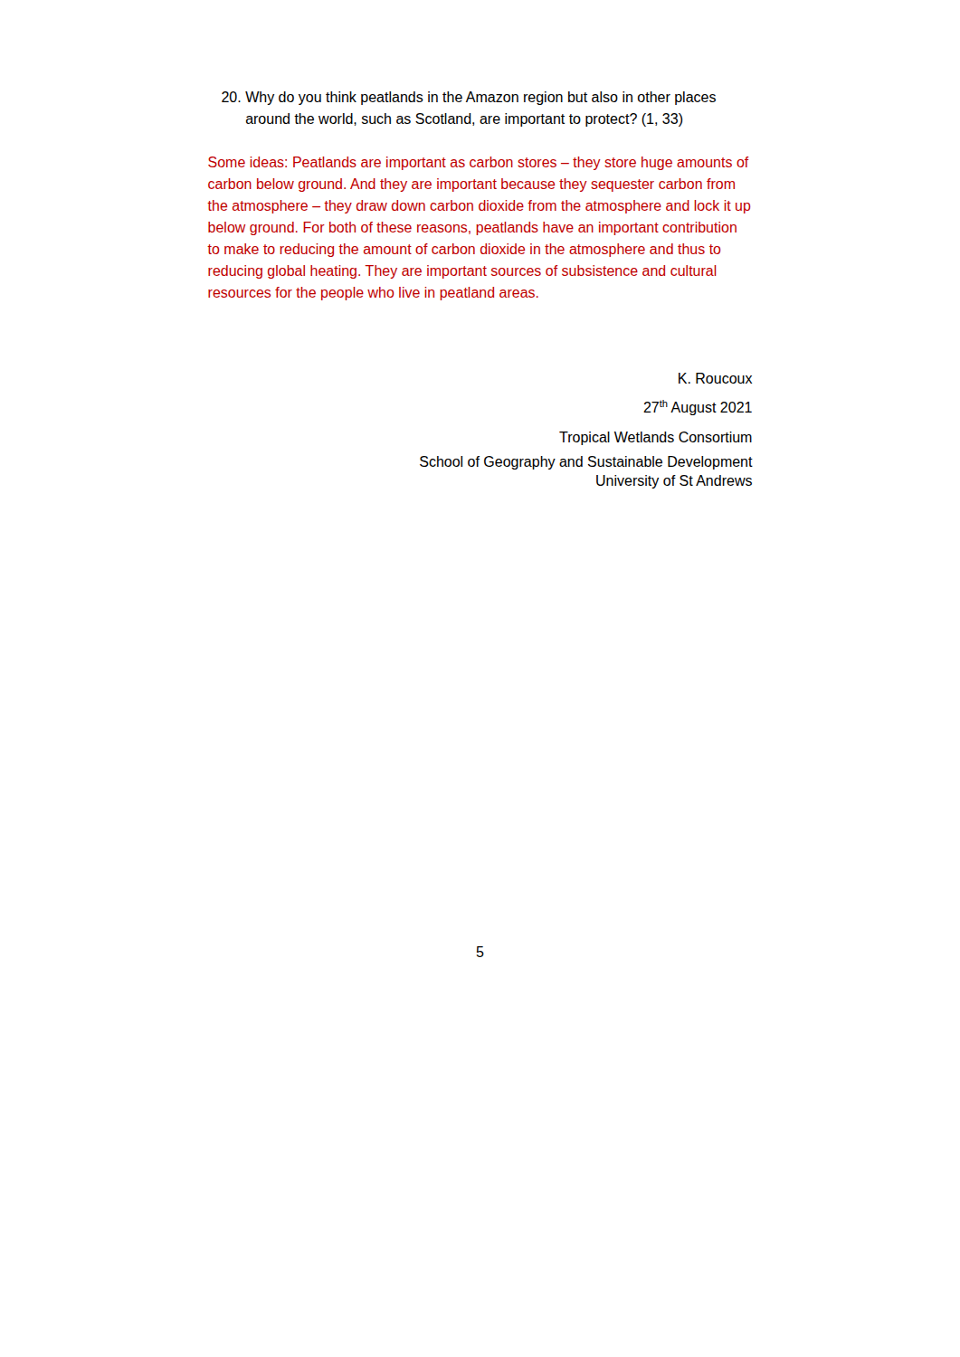Why do you think peatlands in the Amazon region but also in other places around the world, such as Scotland, are important to protect? (1, 33)
Some ideas: Peatlands are important as carbon stores – they store huge amounts of carbon below ground. And they are important because they sequester carbon from the atmosphere – they draw down carbon dioxide from the atmosphere and lock it up below ground. For both of these reasons, peatlands have an important contribution to make to reducing the amount of carbon dioxide in the atmosphere and thus to reducing global heating. They are important sources of subsistence and cultural resources for the people who live in peatland areas.
K. Roucoux
27th August 2021
Tropical Wetlands Consortium
School of Geography and Sustainable Development
University of St Andrews
5